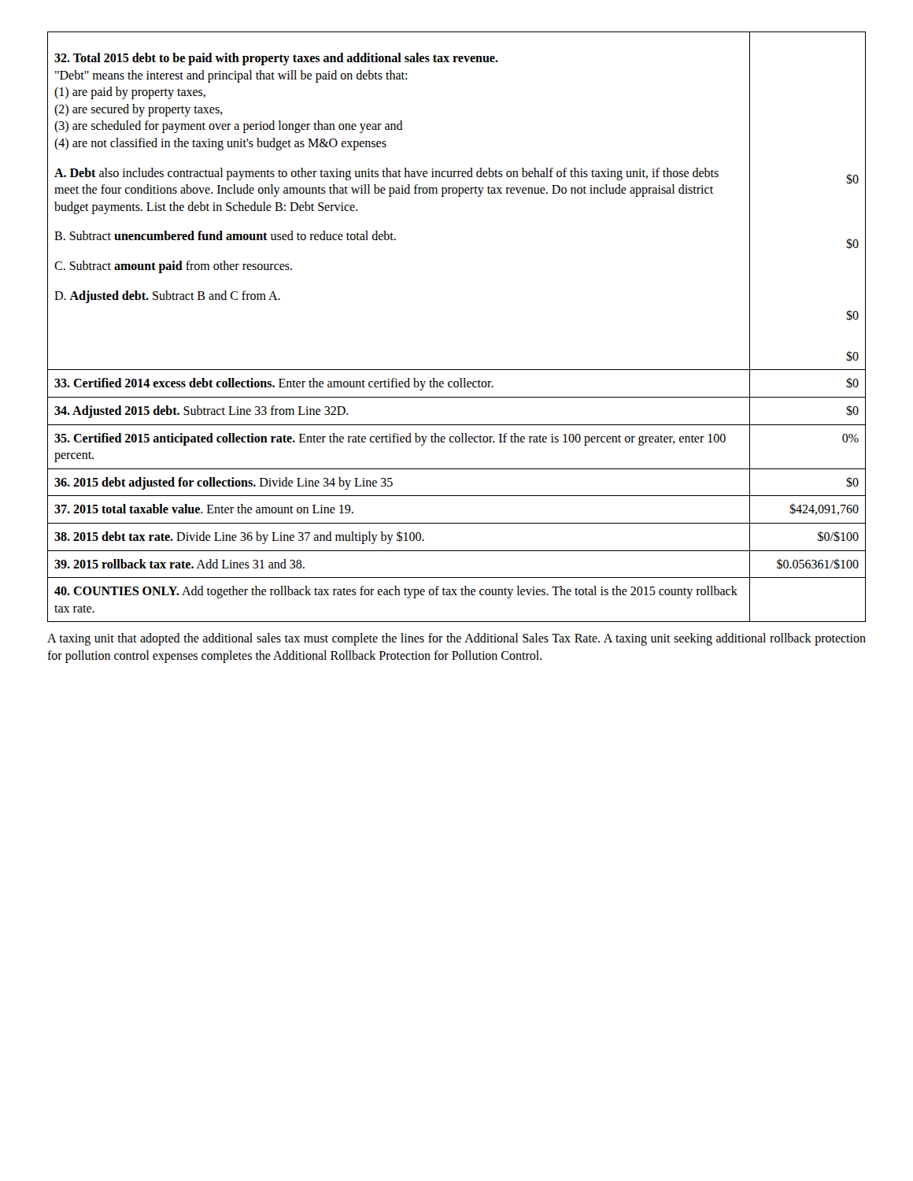| 32. Total 2015 debt to be paid with property taxes and additional sales tax revenue. "Debt" means the interest and principal that will be paid on debts that: (1) are paid by property taxes, (2) are secured by property taxes, (3) are scheduled for payment over a period longer than one year and (4) are not classified in the taxing unit's budget as M&O expenses A. Debt also includes contractual payments to other taxing units that have incurred debts on behalf of this taxing unit, if those debts meet the four conditions above. Include only amounts that will be paid from property tax revenue. Do not include appraisal district budget payments. List the debt in Schedule B: Debt Service. B. Subtract unencumbered fund amount used to reduce total debt. C. Subtract amount paid from other resources. D. Adjusted debt. Subtract B and C from A. | $0 $0 $0 $0 |
| 33. Certified 2014 excess debt collections. Enter the amount certified by the collector. | $0 |
| 34. Adjusted 2015 debt. Subtract Line 33 from Line 32D. | $0 |
| 35. Certified 2015 anticipated collection rate. Enter the rate certified by the collector. If the rate is 100 percent or greater, enter 100 percent. | 0% |
| 36. 2015 debt adjusted for collections. Divide Line 34 by Line 35 | $0 |
| 37. 2015 total taxable value . Enter the amount on Line 19. | $424,091,760 |
| 38. 2015 debt tax rate. Divide Line 36 by Line 37 and multiply by $100. | $0/$100 |
| 39. 2015 rollback tax rate. Add Lines 31 and 38. | $0.056361/$100 |
| 40. COUNTIES ONLY. Add together the rollback tax rates for each type of tax the county levies. The total is the 2015 county rollback tax rate. | |
A taxing unit that adopted the additional sales tax must complete the lines for the Additional Sales Tax Rate. A taxing unit seeking additional rollback protection for pollution control expenses completes the Additional Rollback Protection for Pollution Control.